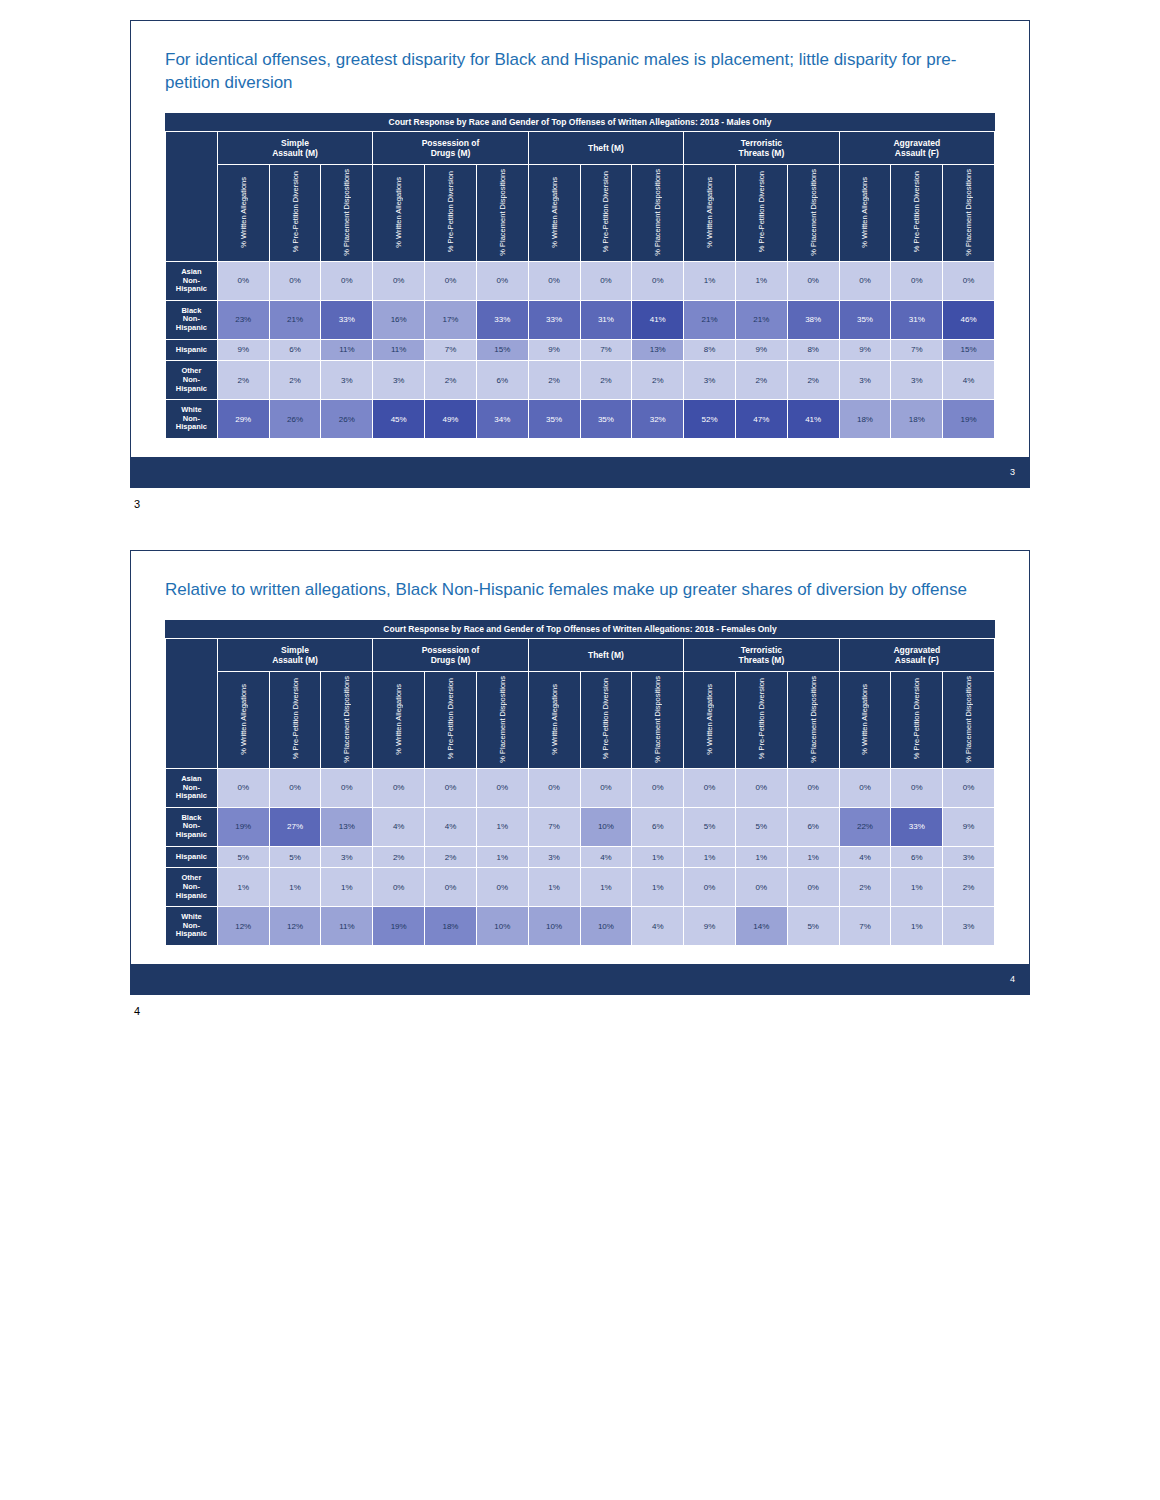For identical offenses, greatest disparity for Black and Hispanic males is placement; little disparity for pre-petition diversion
Court Response by Race and Gender of Top Offenses of Written Allegations: 2018 - Males Only
| | Simple Assault (M) | Possession of Drugs (M) | Theft (M) | Terroristic Threats (M) | Aggravated Assault (F) |
| --- | --- | --- | --- | --- | --- |
| % Written Allegations | % Pre-Petition Diversion | % Placement Dispositions | % Written Allegations | % Pre-Petition Diversion | % Placement Dispositions | % Written Allegations | % Pre-Petition Diversion | % Placement Dispositions | % Written Allegations | % Pre-Petition Diversion | % Placement Dispositions | % Written Allegations | % Pre-Petition Diversion | % Placement Dispositions |
| Asian Non- Hispanic | 0% | 0% | 0% | 0% | 0% | 0% | 0% | 0% | 0% | 1% | 1% | 0% | 0% | 0% | 0% |
| Black Non- Hispanic | 23% | 21% | 33% | 16% | 17% | 33% | 33% | 31% | 41% | 21% | 21% | 38% | 35% | 31% | 46% |
| Hispanic | 9% | 6% | 11% | 11% | 7% | 15% | 9% | 7% | 13% | 8% | 9% | 8% | 9% | 7% | 15% |
| Other Non- Hispanic | 2% | 2% | 3% | 3% | 2% | 6% | 2% | 2% | 2% | 3% | 2% | 2% | 3% | 3% | 4% |
| White Non- Hispanic | 29% | 26% | 26% | 45% | 49% | 34% | 35% | 35% | 32% | 52% | 47% | 41% | 18% | 18% | 19% |
3
3
Relative to written allegations, Black Non-Hispanic females make up greater shares of diversion by offense
Court Response by Race and Gender of Top Offenses of Written Allegations: 2018 - Females Only
| | Simple Assault (M) | Possession of Drugs (M) | Theft (M) | Terroristic Threats (M) | Aggravated Assault (F) |
| --- | --- | --- | --- | --- | --- |
| % Written Allegations | % Pre-Petition Diversion | % Placement Dispositions | % Written Allegations | % Pre-Petition Diversion | % Placement Dispositions | % Written Allegations | % Pre-Petition Diversion | % Placement Dispositions | % Written Allegations | % Pre-Petition Diversion | % Placement Dispositions | % Written Allegations | % Pre-Petition Diversion | % Placement Dispositions |
| Asian Non- Hispanic | 0% | 0% | 0% | 0% | 0% | 0% | 0% | 0% | 0% | 0% | 0% | 0% | 0% | 0% | 0% |
| Black Non- Hispanic | 19% | 27% | 13% | 4% | 4% | 1% | 7% | 10% | 6% | 5% | 5% | 6% | 22% | 33% | 9% |
| Hispanic | 5% | 5% | 3% | 2% | 2% | 1% | 3% | 4% | 1% | 1% | 1% | 1% | 4% | 6% | 3% |
| Other Non- Hispanic | 1% | 1% | 1% | 0% | 0% | 0% | 1% | 1% | 1% | 0% | 0% | 0% | 2% | 1% | 2% |
| White Non- Hispanic | 12% | 12% | 11% | 19% | 18% | 10% | 10% | 10% | 4% | 9% | 14% | 5% | 7% | 1% | 3% |
4
4